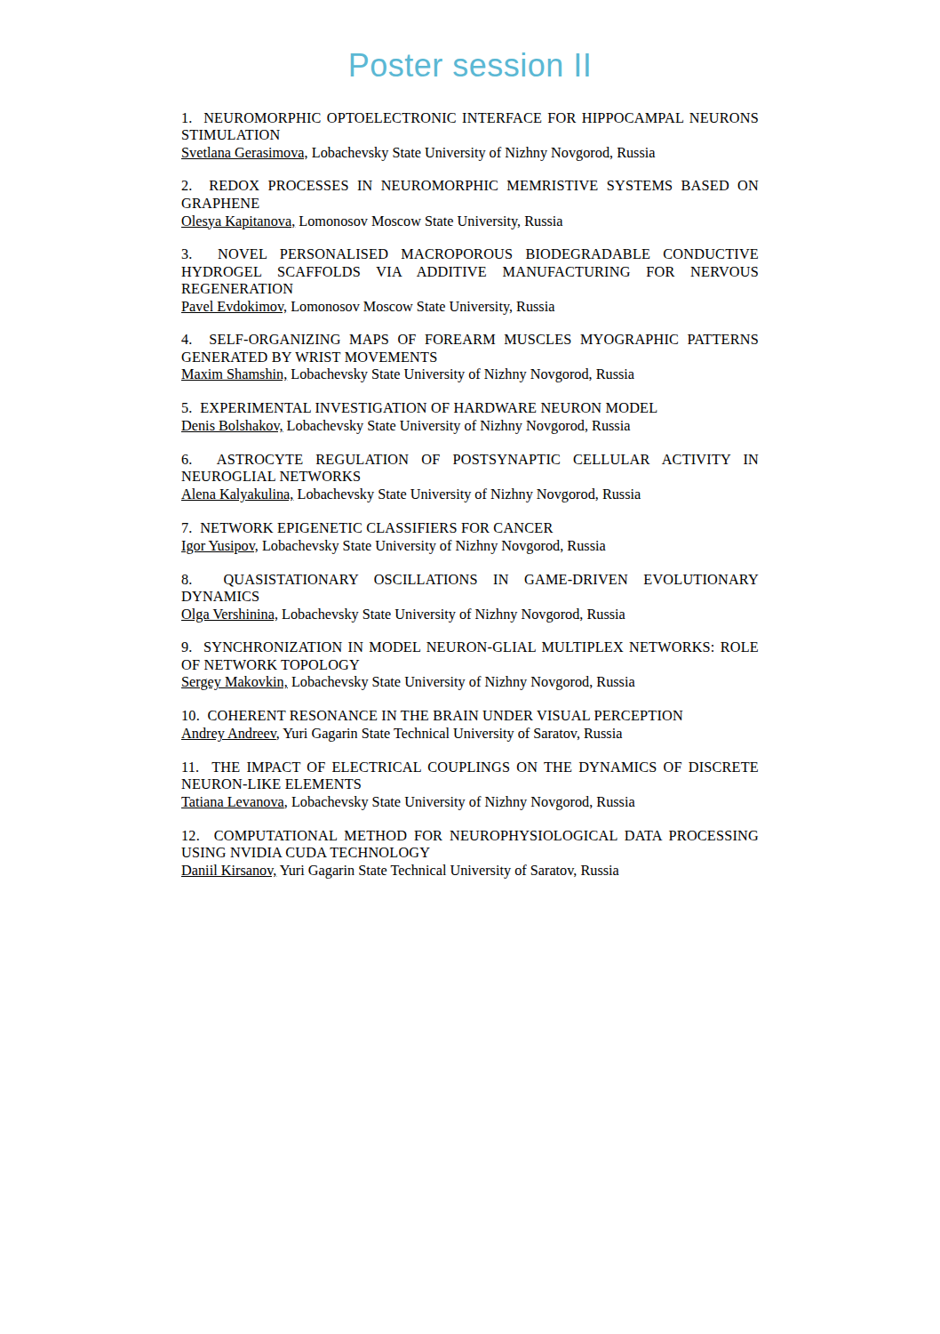Poster session II
1. NEUROMORPHIC OPTOELECTRONIC INTERFACE FOR HIPPOCAMPAL NEURONS STIMULATION Svetlana Gerasimova, Lobachevsky State University of Nizhny Novgorod, Russia
2. REDOX PROCESSES IN NEUROMORPHIC MEMRISTIVE SYSTEMS BASED ON GRAPHENE Olesya Kapitanova, Lomonosov Moscow State University, Russia
3. NOVEL PERSONALISED MACROPOROUS BIODEGRADABLE CONDUCTIVE HYDROGEL SCAFFOLDS VIA ADDITIVE MANUFACTURING FOR NERVOUS REGENERATION Pavel Evdokimov, Lomonosov Moscow State University, Russia
4. SELF-ORGANIZING MAPS OF FOREARM MUSCLES MYOGRAPHIC PATTERNS GENERATED BY WRIST MOVEMENTS Maxim Shamshin, Lobachevsky State University of Nizhny Novgorod, Russia
5. EXPERIMENTAL INVESTIGATION OF HARDWARE NEURON MODEL Denis Bolshakov, Lobachevsky State University of Nizhny Novgorod, Russia
6. ASTROCYTE REGULATION OF POSTSYNAPTIC CELLULAR ACTIVITY IN NEUROGLIAL NETWORKS Alena Kalyakulina, Lobachevsky State University of Nizhny Novgorod, Russia
7. NETWORK EPIGENETIC CLASSIFIERS FOR CANCER Igor Yusipov, Lobachevsky State University of Nizhny Novgorod, Russia
8. QUASISTATIONARY OSCILLATIONS IN GAME-DRIVEN EVOLUTIONARY DYNAMICS Olga Vershinina, Lobachevsky State University of Nizhny Novgorod, Russia
9. SYNCHRONIZATION IN MODEL NEURON-GLIAL MULTIPLEX NETWORKS: ROLE OF NETWORK TOPOLOGY Sergey Makovkin, Lobachevsky State University of Nizhny Novgorod, Russia
10. COHERENT RESONANCE IN THE BRAIN UNDER VISUAL PERCEPTION Andrey Andreev, Yuri Gagarin State Technical University of Saratov, Russia
11. THE IMPACT OF ELECTRICAL COUPLINGS ON THE DYNAMICS OF DISCRETE NEURON-LIKE ELEMENTS Tatiana Levanova, Lobachevsky State University of Nizhny Novgorod, Russia
12. COMPUTATIONAL METHOD FOR NEUROPHYSIOLOGICAL DATA PROCESSING USING NVIDIA CUDA TECHNOLOGY Daniil Kirsanov, Yuri Gagarin State Technical University of Saratov, Russia